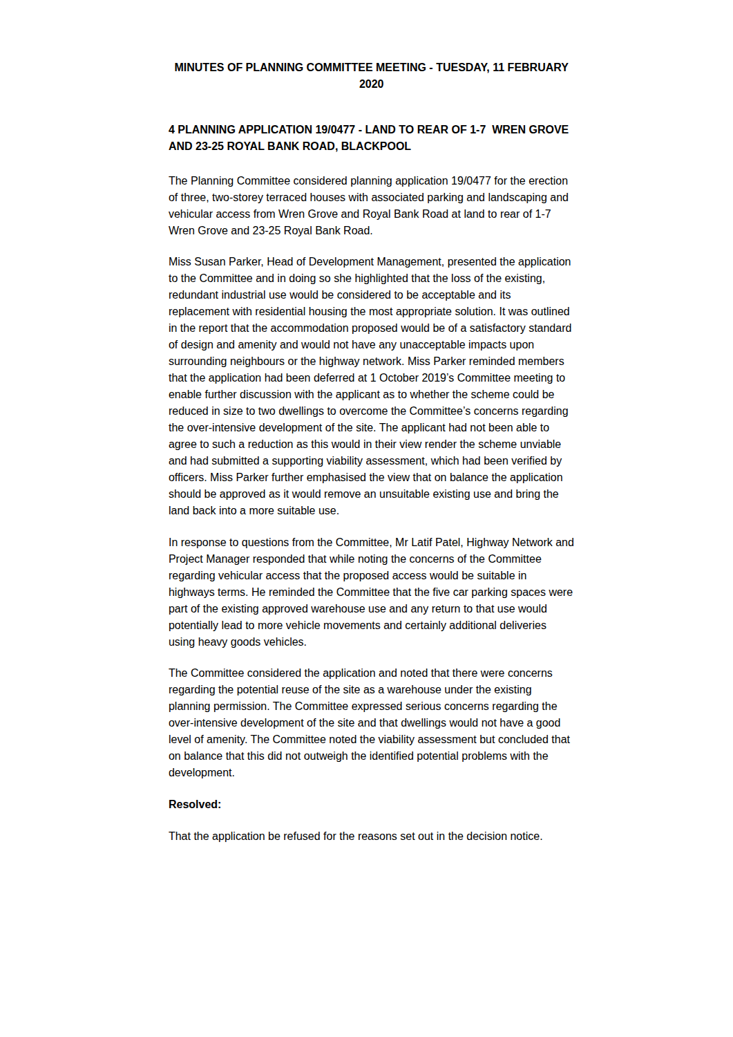MINUTES OF PLANNING COMMITTEE MEETING - TUESDAY, 11 FEBRUARY 2020
4 PLANNING APPLICATION 19/0477 - LAND TO REAR OF 1-7 WREN GROVE AND 23-25 ROYAL BANK ROAD, BLACKPOOL
The Planning Committee considered planning application 19/0477 for the erection of three, two-storey terraced houses with associated parking and landscaping and vehicular access from Wren Grove and Royal Bank Road at land to rear of 1-7 Wren Grove and 23-25 Royal Bank Road.
Miss Susan Parker, Head of Development Management, presented the application to the Committee and in doing so she highlighted that the loss of the existing, redundant industrial use would be considered to be acceptable and its replacement with residential housing the most appropriate solution. It was outlined in the report that the accommodation proposed would be of a satisfactory standard of design and amenity and would not have any unacceptable impacts upon surrounding neighbours or the highway network. Miss Parker reminded members that the application had been deferred at 1 October 2019’s Committee meeting to enable further discussion with the applicant as to whether the scheme could be reduced in size to two dwellings to overcome the Committee’s concerns regarding the over-intensive development of the site. The applicant had not been able to agree to such a reduction as this would in their view render the scheme unviable and had submitted a supporting viability assessment, which had been verified by officers. Miss Parker further emphasised the view that on balance the application should be approved as it would remove an unsuitable existing use and bring the land back into a more suitable use.
In response to questions from the Committee, Mr Latif Patel, Highway Network and Project Manager responded that while noting the concerns of the Committee regarding vehicular access that the proposed access would be suitable in highways terms. He reminded the Committee that the five car parking spaces were part of the existing approved warehouse use and any return to that use would potentially lead to more vehicle movements and certainly additional deliveries using heavy goods vehicles.
The Committee considered the application and noted that there were concerns regarding the potential reuse of the site as a warehouse under the existing planning permission. The Committee expressed serious concerns regarding the over-intensive development of the site and that dwellings would not have a good level of amenity. The Committee noted the viability assessment but concluded that on balance that this did not outweigh the identified potential problems with the development.
Resolved:
That the application be refused for the reasons set out in the decision notice.